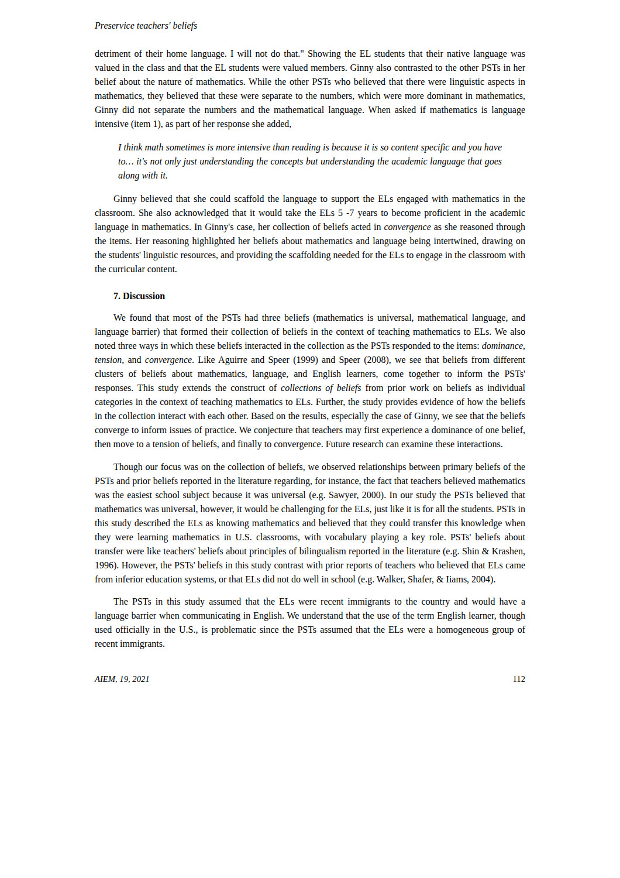Preservice teachers' beliefs
detriment of their home language. I will not do that." Showing the EL students that their native language was valued in the class and that the EL students were valued members. Ginny also contrasted to the other PSTs in her belief about the nature of mathematics. While the other PSTs who believed that there were linguistic aspects in mathematics, they believed that these were separate to the numbers, which were more dominant in mathematics, Ginny did not separate the numbers and the mathematical language. When asked if mathematics is language intensive (item 1), as part of her response she added,
I think math sometimes is more intensive than reading is because it is so content specific and you have to… it's not only just understanding the concepts but understanding the academic language that goes along with it.
Ginny believed that she could scaffold the language to support the ELs engaged with mathematics in the classroom. She also acknowledged that it would take the ELs 5 -7 years to become proficient in the academic language in mathematics. In Ginny's case, her collection of beliefs acted in convergence as she reasoned through the items. Her reasoning highlighted her beliefs about mathematics and language being intertwined, drawing on the students' linguistic resources, and providing the scaffolding needed for the ELs to engage in the classroom with the curricular content.
7. Discussion
We found that most of the PSTs had three beliefs (mathematics is universal, mathematical language, and language barrier) that formed their collection of beliefs in the context of teaching mathematics to ELs. We also noted three ways in which these beliefs interacted in the collection as the PSTs responded to the items: dominance, tension, and convergence. Like Aguirre and Speer (1999) and Speer (2008), we see that beliefs from different clusters of beliefs about mathematics, language, and English learners, come together to inform the PSTs' responses. This study extends the construct of collections of beliefs from prior work on beliefs as individual categories in the context of teaching mathematics to ELs. Further, the study provides evidence of how the beliefs in the collection interact with each other. Based on the results, especially the case of Ginny, we see that the beliefs converge to inform issues of practice. We conjecture that teachers may first experience a dominance of one belief, then move to a tension of beliefs, and finally to convergence. Future research can examine these interactions.
Though our focus was on the collection of beliefs, we observed relationships between primary beliefs of the PSTs and prior beliefs reported in the literature regarding, for instance, the fact that teachers believed mathematics was the easiest school subject because it was universal (e.g. Sawyer, 2000). In our study the PSTs believed that mathematics was universal, however, it would be challenging for the ELs, just like it is for all the students. PSTs in this study described the ELs as knowing mathematics and believed that they could transfer this knowledge when they were learning mathematics in U.S. classrooms, with vocabulary playing a key role. PSTs' beliefs about transfer were like teachers' beliefs about principles of bilingualism reported in the literature (e.g. Shin & Krashen, 1996). However, the PSTs' beliefs in this study contrast with prior reports of teachers who believed that ELs came from inferior education systems, or that ELs did not do well in school (e.g. Walker, Shafer, & Iiams, 2004).
The PSTs in this study assumed that the ELs were recent immigrants to the country and would have a language barrier when communicating in English. We understand that the use of the term English learner, though used officially in the U.S., is problematic since the PSTs assumed that the ELs were a homogeneous group of recent immigrants.
AIEM, 19, 2021 112